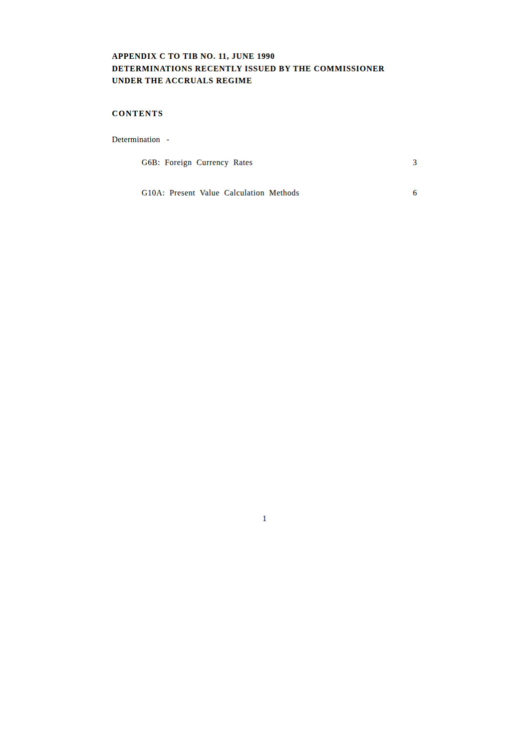Appendix C to TIB No. 11, June 1990
Determinations recently issued by the Commissioner under the accruals regime
Contents
Determination -
G6B: Foreign Currency Rates 3
G10A: Present Value Calculation Methods 6
1